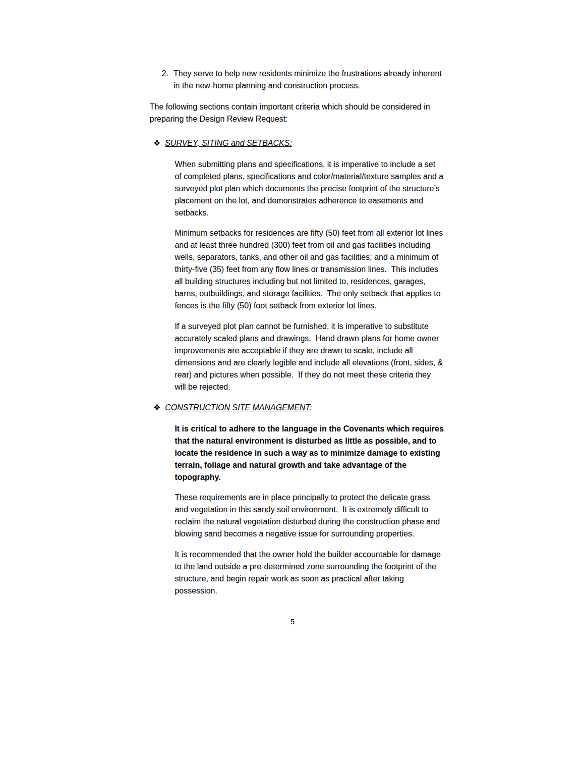They serve to help new residents minimize the frustrations already inherent in the new-home planning and construction process.
The following sections contain important criteria which should be considered in preparing the Design Review Request:
SURVEY, SITING and SETBACKS:
When submitting plans and specifications, it is imperative to include a set of completed plans, specifications and color/material/texture samples and a surveyed plot plan which documents the precise footprint of the structure’s placement on the lot, and demonstrates adherence to easements and setbacks.
Minimum setbacks for residences are fifty (50) feet from all exterior lot lines and at least three hundred (300) feet from oil and gas facilities including wells, separators, tanks, and other oil and gas facilities; and a minimum of thirty-five (35) feet from any flow lines or transmission lines. This includes all building structures including but not limited to, residences, garages, barns, outbuildings, and storage facilities. The only setback that applies to fences is the fifty (50) foot setback from exterior lot lines.
If a surveyed plot plan cannot be furnished, it is imperative to substitute accurately scaled plans and drawings. Hand drawn plans for home owner improvements are acceptable if they are drawn to scale, include all dimensions and are clearly legible and include all elevations (front, sides, & rear) and pictures when possible. If they do not meet these criteria they will be rejected.
CONSTRUCTION SITE MANAGEMENT:
It is critical to adhere to the language in the Covenants which requires that the natural environment is disturbed as little as possible, and to locate the residence in such a way as to minimize damage to existing terrain, foliage and natural growth and take advantage of the topography.
These requirements are in place principally to protect the delicate grass and vegetation in this sandy soil environment. It is extremely difficult to reclaim the natural vegetation disturbed during the construction phase and blowing sand becomes a negative issue for surrounding properties.
It is recommended that the owner hold the builder accountable for damage to the land outside a pre-determined zone surrounding the footprint of the structure, and begin repair work as soon as practical after taking possession.
5